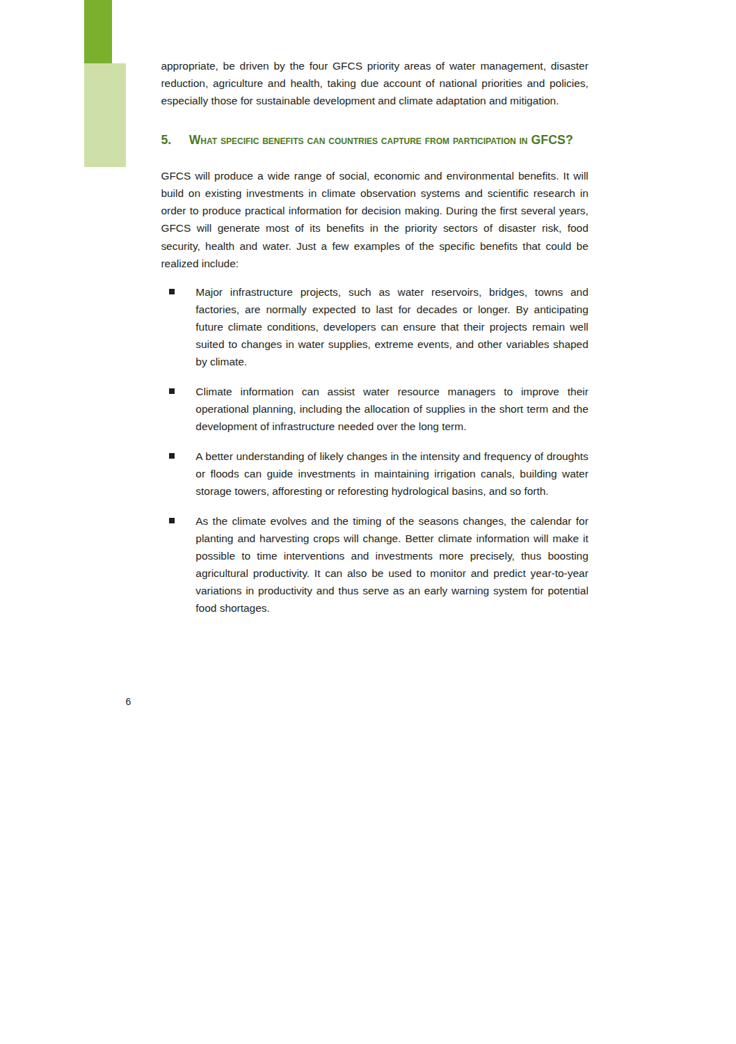appropriate, be driven by the four GFCS priority areas of water management, disaster reduction, agriculture and health, taking due account of national priorities and policies, especially those for sustainable development and climate adaptation and mitigation.
5. What specific benefits can countries capture from participation in GFCS?
GFCS will produce a wide range of social, economic and environmental benefits. It will build on existing investments in climate observation systems and scientific research in order to produce practical information for decision making. During the first several years, GFCS will generate most of its benefits in the priority sectors of disaster risk, food security, health and water. Just a few examples of the specific benefits that could be realized include:
Major infrastructure projects, such as water reservoirs, bridges, towns and factories, are normally expected to last for decades or longer. By anticipating future climate conditions, developers can ensure that their projects remain well suited to changes in water supplies, extreme events, and other variables shaped by climate.
Climate information can assist water resource managers to improve their operational planning, including the allocation of supplies in the short term and the development of infrastructure needed over the long term.
A better understanding of likely changes in the intensity and frequency of droughts or floods can guide investments in maintaining irrigation canals, building water storage towers, afforesting or reforesting hydrological basins, and so forth.
As the climate evolves and the timing of the seasons changes, the calendar for planting and harvesting crops will change. Better climate information will make it possible to time interventions and investments more precisely, thus boosting agricultural productivity. It can also be used to monitor and predict year-to-year variations in productivity and thus serve as an early warning system for potential food shortages.
6